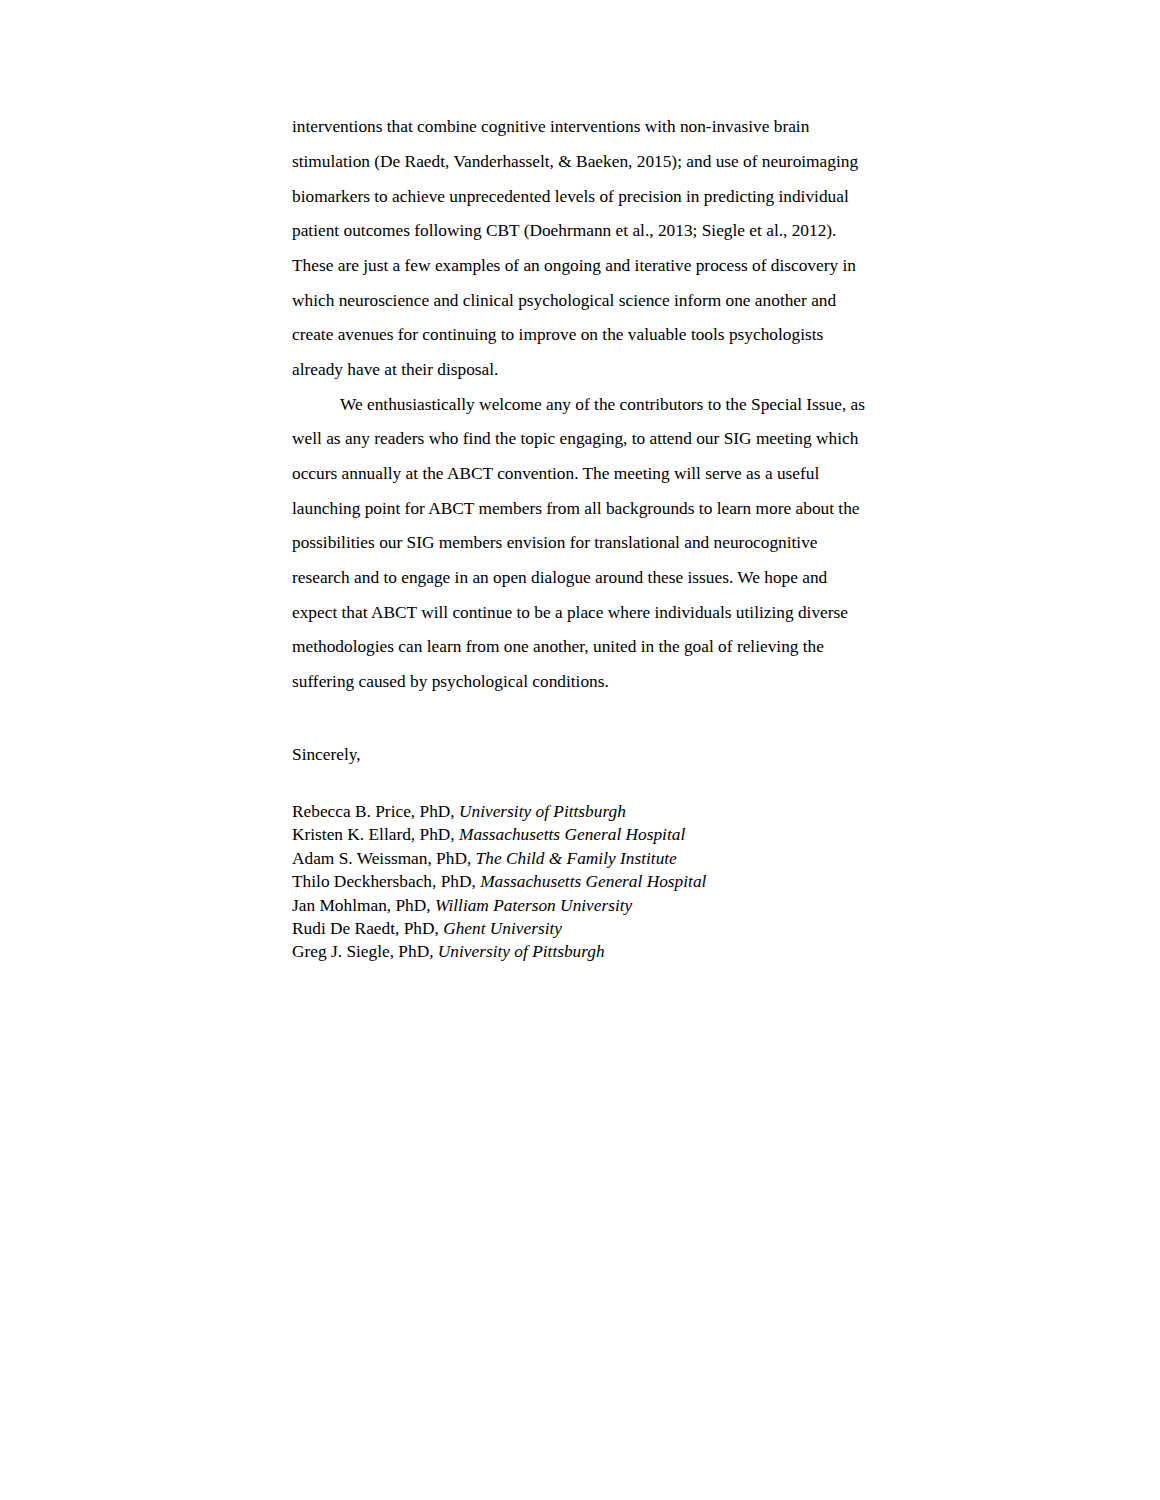interventions that combine cognitive interventions with non-invasive brain stimulation (De Raedt, Vanderhasselt, & Baeken, 2015); and use of neuroimaging biomarkers to achieve unprecedented levels of precision in predicting individual patient outcomes following CBT (Doehrmann et al., 2013; Siegle et al., 2012). These are just a few examples of an ongoing and iterative process of discovery in which neuroscience and clinical psychological science inform one another and create avenues for continuing to improve on the valuable tools psychologists already have at their disposal.
We enthusiastically welcome any of the contributors to the Special Issue, as well as any readers who find the topic engaging, to attend our SIG meeting which occurs annually at the ABCT convention. The meeting will serve as a useful launching point for ABCT members from all backgrounds to learn more about the possibilities our SIG members envision for translational and neurocognitive research and to engage in an open dialogue around these issues. We hope and expect that ABCT will continue to be a place where individuals utilizing diverse methodologies can learn from one another, united in the goal of relieving the suffering caused by psychological conditions.
Sincerely,
Rebecca B. Price, PhD, University of Pittsburgh
Kristen K. Ellard, PhD, Massachusetts General Hospital
Adam S. Weissman, PhD, The Child & Family Institute
Thilo Deckhersbach, PhD, Massachusetts General Hospital
Jan Mohlman, PhD, William Paterson University
Rudi De Raedt, PhD, Ghent University
Greg J. Siegle, PhD, University of Pittsburgh